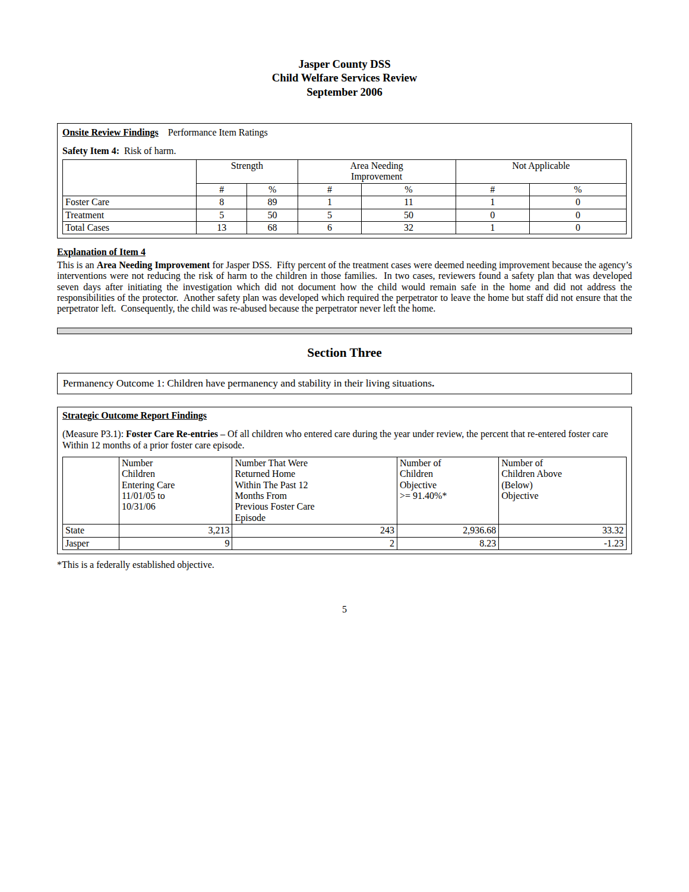Jasper County DSS
Child Welfare Services Review
September 2006
Onsite Review Findings Performance Item Ratings
Safety Item 4: Risk of harm.
| | Strength | Area Needing Improvement | Not Applicable |
| --- | --- | --- | --- |
| # | % | # | % | # | % |
| Foster Care | 8 | 89 | 1 | 11 | 1 | 0 |
| Treatment | 5 | 50 | 5 | 50 | 0 | 0 |
| Total Cases | 13 | 68 | 6 | 32 | 1 | 0 |
Explanation of Item 4
This is an Area Needing Improvement for Jasper DSS. Fifty percent of the treatment cases were deemed needing improvement because the agency’s interventions were not reducing the risk of harm to the children in those families. In two cases, reviewers found a safety plan that was developed seven days after initiating the investigation which did not document how the child would remain safe in the home and did not address the responsibilities of the protector. Another safety plan was developed which required the perpetrator to leave the home but staff did not ensure that the perpetrator left. Consequently, the child was re-abused because the perpetrator never left the home.
Section Three
Permanency Outcome 1: Children have permanency and stability in their living situations.
Strategic Outcome Report Findings
(Measure P3.1): Foster Care Re-entries – Of all children who entered care during the year under review, the percent that re-entered foster care
Within 12 months of a prior foster care episode.
| | Number Children Entering Care 11/01/05 to 10/31/06 | Number That Were Returned Home Within The Past 12 Months From Previous Foster Care Episode | Number of Children Objective >= 91.40%* | Number of Children Above (Below) Objective |
| --- | --- | --- | --- | --- |
| State | 3,213 | 243 | 2,936.68 | 33.32 |
| Jasper | 9 | 2 | 8.23 | -1.23 |
*This is a federally established objective.
5